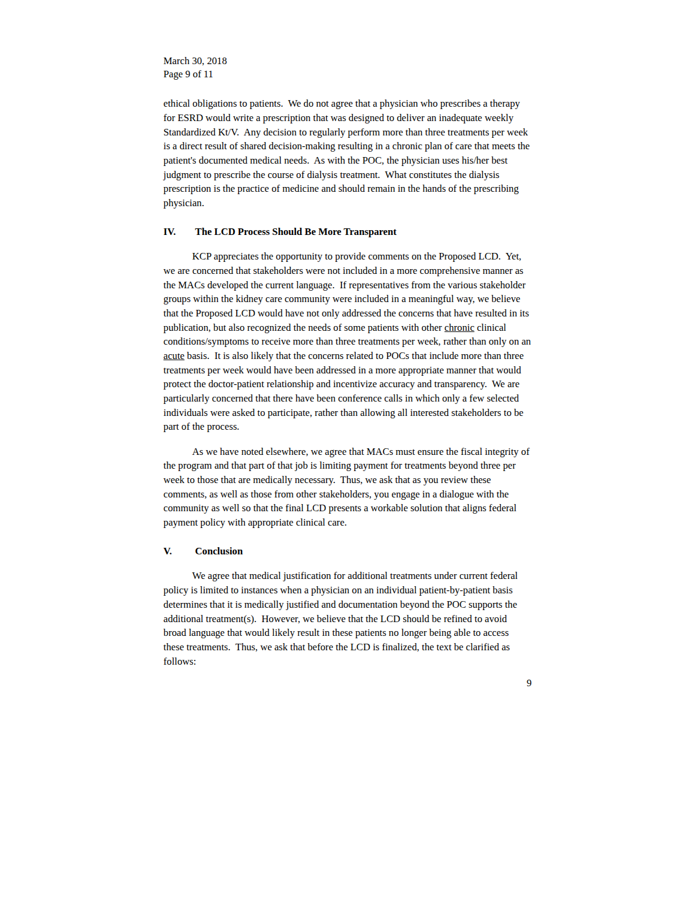March 30, 2018
Page 9 of 11
ethical obligations to patients. We do not agree that a physician who prescribes a therapy for ESRD would write a prescription that was designed to deliver an inadequate weekly Standardized Kt/V. Any decision to regularly perform more than three treatments per week is a direct result of shared decision-making resulting in a chronic plan of care that meets the patient's documented medical needs. As with the POC, the physician uses his/her best judgment to prescribe the course of dialysis treatment. What constitutes the dialysis prescription is the practice of medicine and should remain in the hands of the prescribing physician.
IV. The LCD Process Should Be More Transparent
KCP appreciates the opportunity to provide comments on the Proposed LCD. Yet, we are concerned that stakeholders were not included in a more comprehensive manner as the MACs developed the current language. If representatives from the various stakeholder groups within the kidney care community were included in a meaningful way, we believe that the Proposed LCD would have not only addressed the concerns that have resulted in its publication, but also recognized the needs of some patients with other chronic clinical conditions/symptoms to receive more than three treatments per week, rather than only on an acute basis. It is also likely that the concerns related to POCs that include more than three treatments per week would have been addressed in a more appropriate manner that would protect the doctor-patient relationship and incentivize accuracy and transparency. We are particularly concerned that there have been conference calls in which only a few selected individuals were asked to participate, rather than allowing all interested stakeholders to be part of the process.
As we have noted elsewhere, we agree that MACs must ensure the fiscal integrity of the program and that part of that job is limiting payment for treatments beyond three per week to those that are medically necessary. Thus, we ask that as you review these comments, as well as those from other stakeholders, you engage in a dialogue with the community as well so that the final LCD presents a workable solution that aligns federal payment policy with appropriate clinical care.
V. Conclusion
We agree that medical justification for additional treatments under current federal policy is limited to instances when a physician on an individual patient-by-patient basis determines that it is medically justified and documentation beyond the POC supports the additional treatment(s). However, we believe that the LCD should be refined to avoid broad language that would likely result in these patients no longer being able to access these treatments. Thus, we ask that before the LCD is finalized, the text be clarified as follows:
9